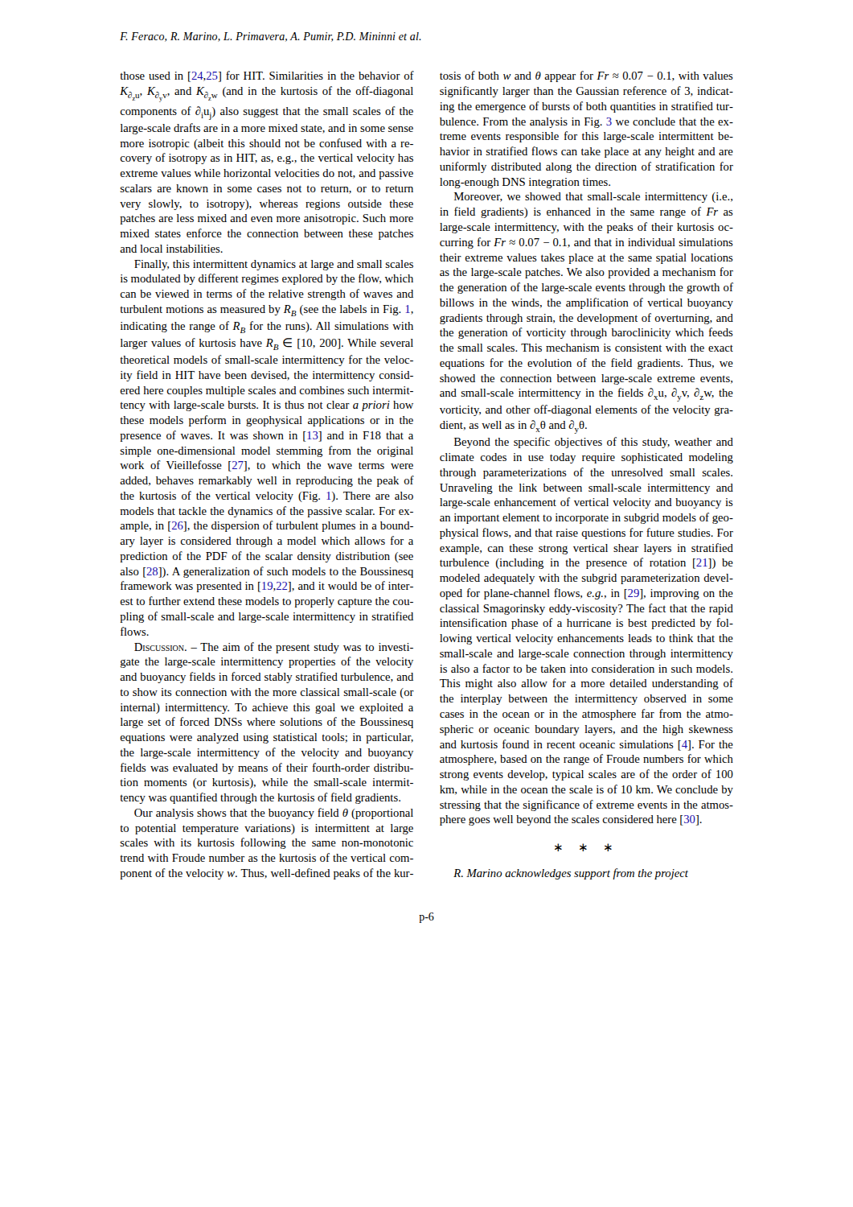F. Feraco, R. Marino, L. Primavera, A. Pumir, P.D. Mininni et al.
those used in [24,25] for HIT. Similarities in the behavior of K∂zu, K∂yv, and K∂zw (and in the kurtosis of the off-diagonal components of ∂iuj) also suggest that the small scales of the large-scale drafts are in a more mixed state, and in some sense more isotropic (albeit this should not be confused with a recovery of isotropy as in HIT, as, e.g., the vertical velocity has extreme values while horizontal velocities do not, and passive scalars are known in some cases not to return, or to return very slowly, to isotropy), whereas regions outside these patches are less mixed and even more anisotropic. Such more mixed states enforce the connection between these patches and local instabilities.
Finally, this intermittent dynamics at large and small scales is modulated by different regimes explored by the flow, which can be viewed in terms of the relative strength of waves and turbulent motions as measured by RB (see the labels in Fig. 1, indicating the range of RB for the runs). All simulations with larger values of kurtosis have RB ∈ [10, 200]. While several theoretical models of small-scale intermittency for the velocity field in HIT have been devised, the intermittency considered here couples multiple scales and combines such intermittency with large-scale bursts. It is thus not clear a priori how these models perform in geophysical applications or in the presence of waves. It was shown in [13] and in F18 that a simple one-dimensional model stemming from the original work of Vieillefosse [27], to which the wave terms were added, behaves remarkably well in reproducing the peak of the kurtosis of the vertical velocity (Fig. 1). There are also models that tackle the dynamics of the passive scalar. For example, in [26], the dispersion of turbulent plumes in a boundary layer is considered through a model which allows for a prediction of the PDF of the scalar density distribution (see also [28]). A generalization of such models to the Boussinesq framework was presented in [19,22], and it would be of interest to further extend these models to properly capture the coupling of small-scale and large-scale intermittency in stratified flows.
Discussion. – The aim of the present study was to investigate the large-scale intermittency properties of the velocity and buoyancy fields in forced stably stratified turbulence, and to show its connection with the more classical small-scale (or internal) intermittency. To achieve this goal we exploited a large set of forced DNSs where solutions of the Boussinesq equations were analyzed using statistical tools; in particular, the large-scale intermittency of the velocity and buoyancy fields was evaluated by means of their fourth-order distribution moments (or kurtosis), while the small-scale intermittency was quantified through the kurtosis of field gradients.
Our analysis shows that the buoyancy field θ (proportional to potential temperature variations) is intermittent at large scales with its kurtosis following the same non-monotonic trend with Froude number as the kurtosis of the vertical component of the velocity w. Thus, well-defined peaks of the kurtosis of both w and θ appear for Fr ≈ 0.07 − 0.1, with values significantly larger than the Gaussian reference of 3, indicating the emergence of bursts of both quantities in stratified turbulence. From the analysis in Fig. 3 we conclude that the extreme events responsible for this large-scale intermittent behavior in stratified flows can take place at any height and are uniformly distributed along the direction of stratification for long-enough DNS integration times.
Moreover, we showed that small-scale intermittency (i.e., in field gradients) is enhanced in the same range of Fr as large-scale intermittency, with the peaks of their kurtosis occurring for Fr ≈ 0.07 − 0.1, and that in individual simulations their extreme values takes place at the same spatial locations as the large-scale patches. We also provided a mechanism for the generation of the large-scale events through the growth of billows in the winds, the amplification of vertical buoyancy gradients through strain, the development of overturning, and the generation of vorticity through baroclinicity which feeds the small scales. This mechanism is consistent with the exact equations for the evolution of the field gradients. Thus, we showed the connection between large-scale extreme events, and small-scale intermittency in the fields ∂xu, ∂yv, ∂zw, the vorticity, and other off-diagonal elements of the velocity gradient, as well as in ∂xθ and ∂yθ.
Beyond the specific objectives of this study, weather and climate codes in use today require sophisticated modeling through parameterizations of the unresolved small scales. Unraveling the link between small-scale intermittency and large-scale enhancement of vertical velocity and buoyancy is an important element to incorporate in subgrid models of geophysical flows, and that raise questions for future studies. For example, can these strong vertical shear layers in stratified turbulence (including in the presence of rotation [21]) be modeled adequately with the subgrid parameterization developed for plane-channel flows, e.g., in [29], improving on the classical Smagorinsky eddy-viscosity? The fact that the rapid intensification phase of a hurricane is best predicted by following vertical velocity enhancements leads to think that the small-scale and large-scale connection through intermittency is also a factor to be taken into consideration in such models. This might also allow for a more detailed understanding of the interplay between the intermittency observed in some cases in the ocean or in the atmosphere far from the atmospheric or oceanic boundary layers, and the high skewness and kurtosis found in recent oceanic simulations [4]. For the atmosphere, based on the range of Froude numbers for which strong events develop, typical scales are of the order of 100 km, while in the ocean the scale is of 10 km. We conclude by stressing that the significance of extreme events in the atmosphere goes well beyond the scales considered here [30].
∗ ∗ ∗
R. Marino acknowledges support from the project
p-6